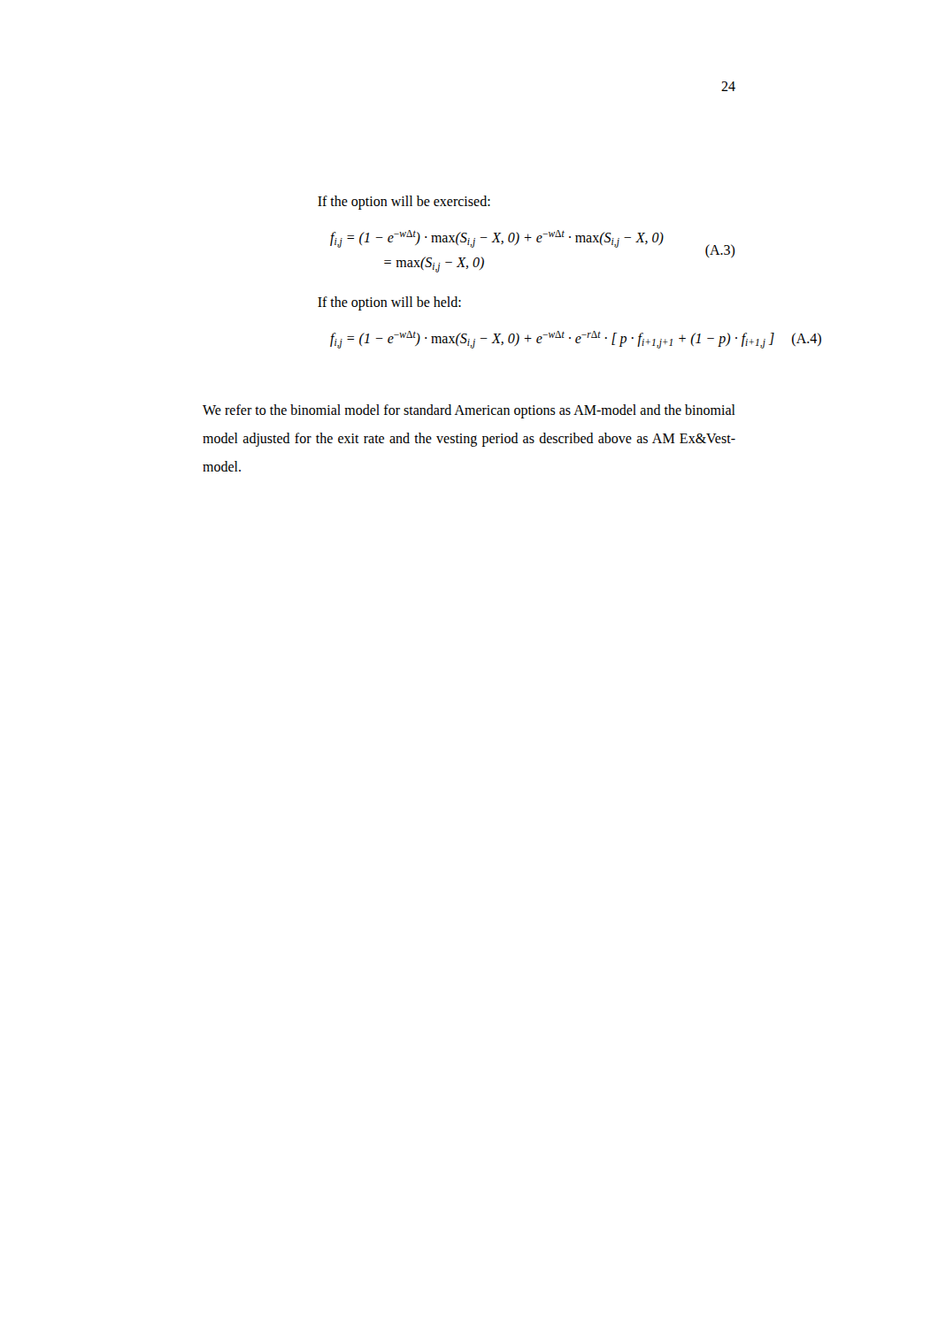24
If the option will be exercised:
fi,j = (1 − e−w Δt) · max(Si,j − X, 0) + e−w Δt · max(Si,j − X, 0) = max(Si,j − X, 0)
(A.3)
If the option will be held:
fi,j = (1 − e−w Δt) · max(Si,j − X, 0) + e−w Δt · e−r Δt · [ p · fi+1,j+1 + (1 − p) · fi+1,j ]
(A.4)
We refer to the binomial model for standard American options as AM-model and the binomial model adjusted for the exit rate and the vesting period as described above as AM Ex&Vest-model.